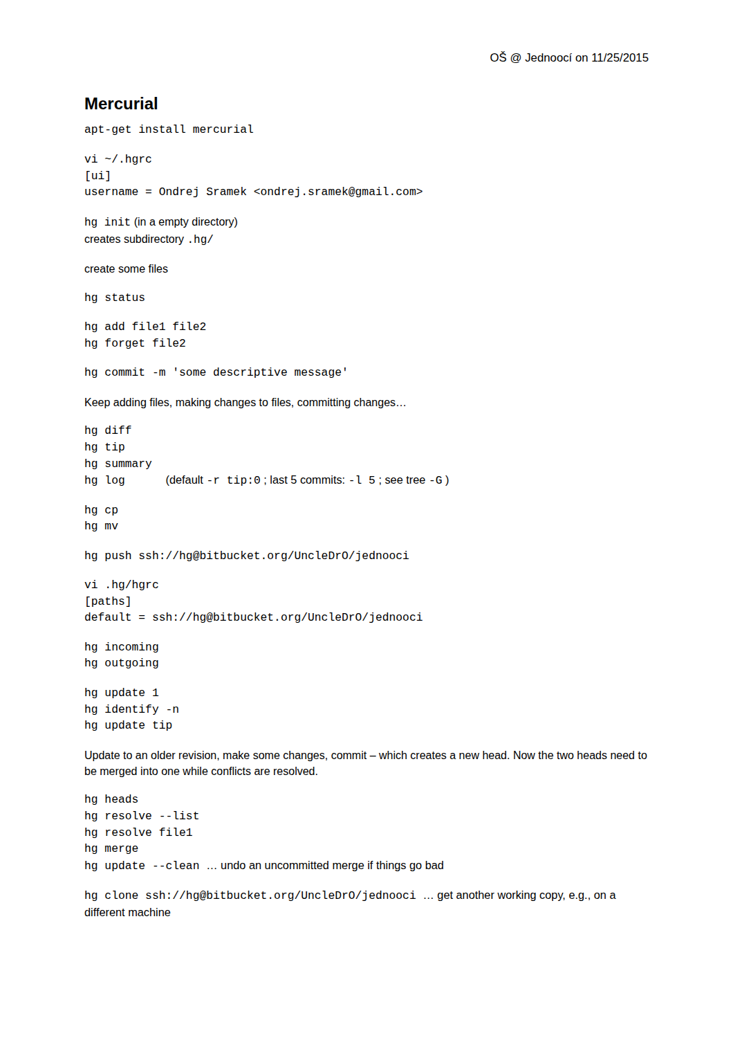OŠ @ Jednoocí on 11/25/2015
Mercurial
apt-get install mercurial
vi ~/.hgrc
[ui]
username = Ondrej Sramek <ondrej.sramek@gmail.com>
hg init (in a empty directory)
creates subdirectory .hg/
create some files
hg status
hg add file1 file2
hg forget file2
hg commit -m 'some descriptive message'
Keep adding files, making changes to files, committing changes…
hg diff
hg tip
hg summary
hg log      (default -r tip:0 ; last 5 commits: -l 5 ; see tree -G )
hg cp
hg mv
hg push ssh://hg@bitbucket.org/UncleDrO/jednooci
vi .hg/hgrc
[paths]
default = ssh://hg@bitbucket.org/UncleDrO/jednooci
hg incoming
hg outgoing
hg update 1
hg identify -n
hg update tip
Update to an older revision, make some changes, commit – which creates a new head. Now the two heads need to be merged into one while conflicts are resolved.
hg heads
hg resolve --list
hg resolve file1
hg merge
hg update --clean … undo an uncommitted merge if things go bad
hg clone ssh://hg@bitbucket.org/UncleDrO/jednooci … get another working copy, e.g., on a different machine